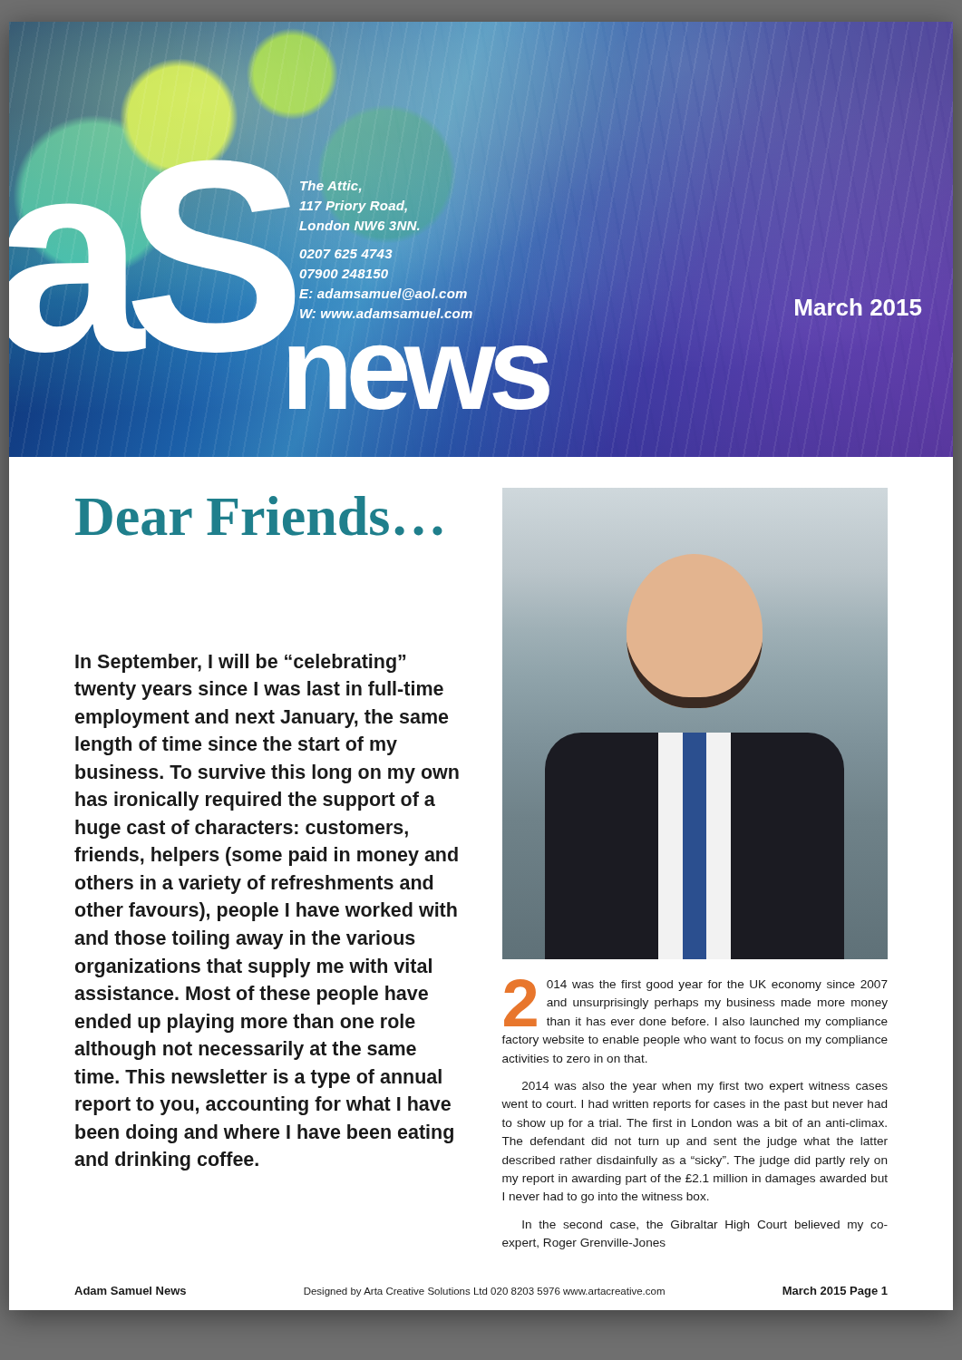aS
news
The Attic,
117 Priory Road,
London NW6 3NN. 0207 625 4743
07900 248150
E: adamsamuel@aol.com
W: www.adamsamuel.com
March 2015
Dear Friends…
In September, I will be “celebrating” twenty years since I was last in full-time employment and next January, the same length of time since the start of my business. To survive this long on my own has ironically required the support of a huge cast of characters: customers, friends, helpers (some paid in money and others in a variety of refreshments and other favours), people I have worked with and those toiling away in the various organizations that supply me with vital assistance. Most of these people have ended up playing more than one role although not necessarily at the same time. This newsletter is a type of annual report to you, accounting for what I have been doing and where I have been eating and drinking coffee.
2014 was the first good year for the UK economy since 2007 and unsurprisingly perhaps my business made more money than it has ever done before. I also launched my compliance factory website to enable people who want to focus on my compliance activities to zero in on that.
2014 was also the year when my first two expert witness cases went to court. I had written reports for cases in the past but never had to show up for a trial. The first in London was a bit of an anti-climax. The defendant did not turn up and sent the judge what the latter described rather disdainfully as a “sicky”. The judge did partly rely on my report in awarding part of the £2.1 million in damages awarded but I never had to go into the witness box.
In the second case, the Gibraltar High Court believed my co-expert, Roger Grenville-Jones
Adam Samuel News
Designed by Arta Creative Solutions Ltd 020 8203 5976 www.artacreative.com
March 2015 Page 1